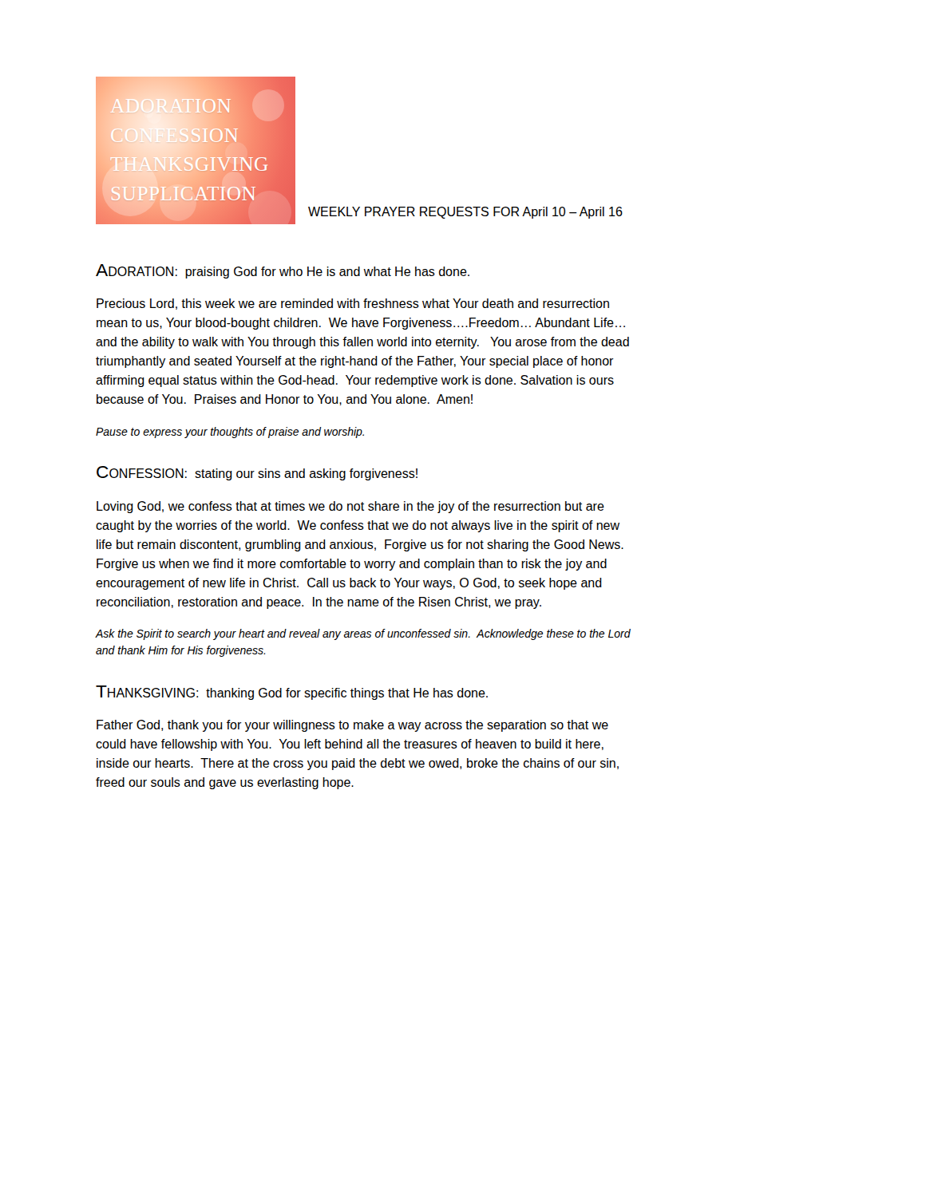Adoration
Confession
Thanksgiving
Supplication
WEEKLY PRAYER REQUESTS FOR April 10 – April 16
ADORATION: praising God for who He is and what He has done.
Precious Lord, this week we are reminded with freshness what Your death and resurrection mean to us, Your blood-bought children. We have Forgiveness….Freedom… Abundant Life…and the ability to walk with You through this fallen world into eternity. You arose from the dead triumphantly and seated Yourself at the right-hand of the Father, Your special place of honor affirming equal status within the God-head. Your redemptive work is done. Salvation is ours because of You. Praises and Honor to You, and You alone. Amen!
Pause to express your thoughts of praise and worship.
CONFESSION: stating our sins and asking forgiveness!
Loving God, we confess that at times we do not share in the joy of the resurrection but are caught by the worries of the world. We confess that we do not always live in the spirit of new life but remain discontent, grumbling and anxious, Forgive us for not sharing the Good News. Forgive us when we find it more comfortable to worry and complain than to risk the joy and encouragement of new life in Christ. Call us back to Your ways, O God, to seek hope and reconciliation, restoration and peace. In the name of the Risen Christ, we pray.
Ask the Spirit to search your heart and reveal any areas of unconfessed sin. Acknowledge these to the Lord and thank Him for His forgiveness.
THANKSGIVING: thanking God for specific things that He has done.
Father God, thank you for your willingness to make a way across the separation so that we could have fellowship with You. You left behind all the treasures of heaven to build it here, inside our hearts. There at the cross you paid the debt we owed, broke the chains of our sin, freed our souls and gave us everlasting hope.